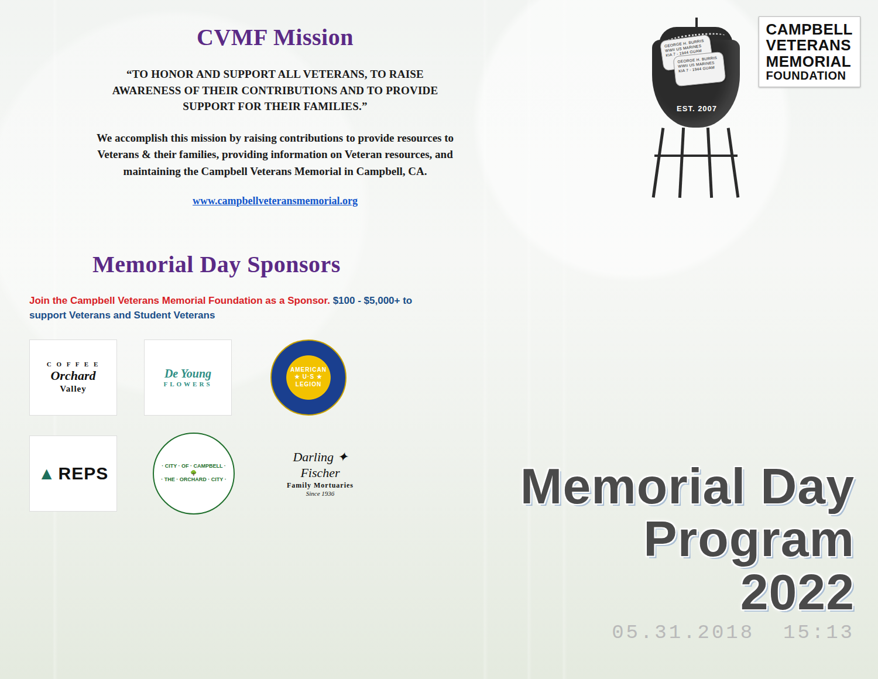EST. 2007
GEORGE H. BURRIS
WWII US MARINES
KIA 7 - 1944 GUAM
GEORGE H. BURRIS
WWII US MARINES
KIA 7 - 1944 GUAM
Campbell Veterans Memorial Foundation
CVMF Mission
“To honor and support all Veterans, to raise awareness of their contributions and to provide support for their families.”
We accomplish this mission by raising contributions to provide resources to Veterans & their families, providing information on Veteran resources, and maintaining the Campbell Veterans Memorial in Campbell, CA.
www.campbellveteransmemorial.org
Memorial Day Sponsors
Join the Campbell Veterans Memorial Foundation as a Sponsor. $100 - $5,000+ to support Veterans and Student Veterans
C O F F E E Orchard Valley
De Young FLOWERS
AMERICAN
★ U·S ★
LEGION
▲REPS
· CITY · OF · CAMPBELL ·
🌳
· THE · ORCHARD · CITY ·
Darling ✦ Fischer Family Mortuaries Since 1936
Memorial Day
Program
2022
05.31.2018 15:13